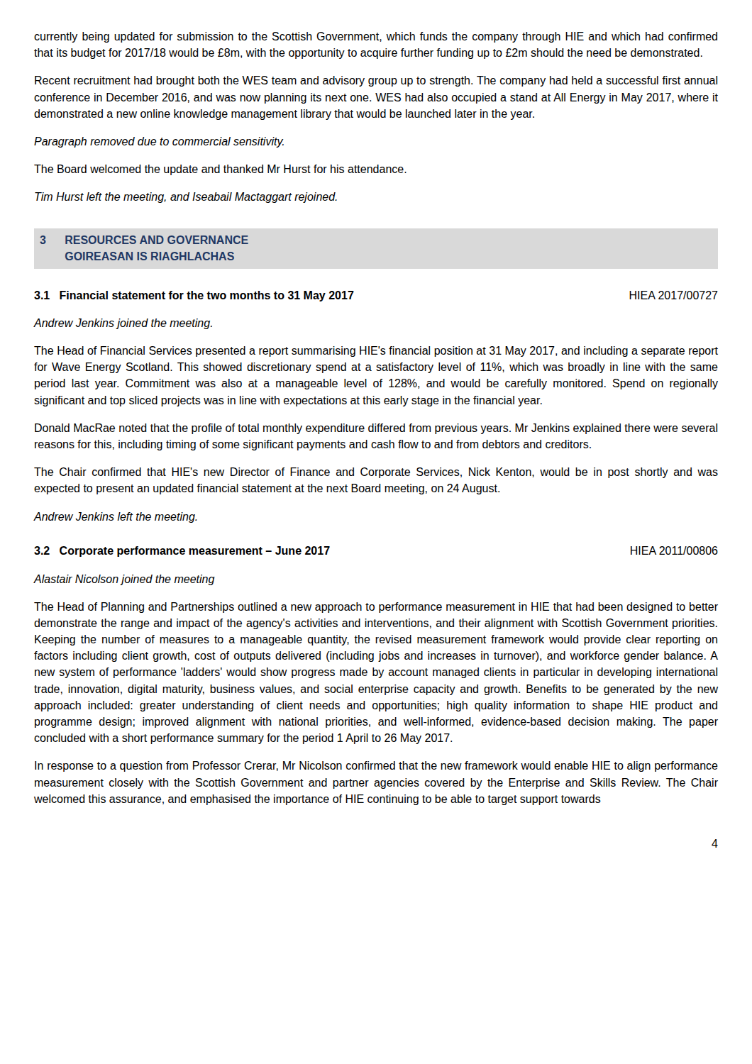currently being updated for submission to the Scottish Government, which funds the company through HIE and which had confirmed that its budget for 2017/18 would be £8m, with the opportunity to acquire further funding up to £2m should the need be demonstrated.
Recent recruitment had brought both the WES team and advisory group up to strength. The company had held a successful first annual conference in December 2016, and was now planning its next one. WES had also occupied a stand at All Energy in May 2017, where it demonstrated a new online knowledge management library that would be launched later in the year.
Paragraph removed due to commercial sensitivity.
The Board welcomed the update and thanked Mr Hurst for his attendance.
Tim Hurst left the meeting, and Iseabail Mactaggart rejoined.
3 RESOURCES AND GOVERNANCE GOIREASAN IS RIAGHLACHAS
3.1 Financial statement for the two months to 31 May 2017 HIEA 2017/00727
Andrew Jenkins joined the meeting.
The Head of Financial Services presented a report summarising HIE's financial position at 31 May 2017, and including a separate report for Wave Energy Scotland. This showed discretionary spend at a satisfactory level of 11%, which was broadly in line with the same period last year. Commitment was also at a manageable level of 128%, and would be carefully monitored. Spend on regionally significant and top sliced projects was in line with expectations at this early stage in the financial year.
Donald MacRae noted that the profile of total monthly expenditure differed from previous years. Mr Jenkins explained there were several reasons for this, including timing of some significant payments and cash flow to and from debtors and creditors.
The Chair confirmed that HIE's new Director of Finance and Corporate Services, Nick Kenton, would be in post shortly and was expected to present an updated financial statement at the next Board meeting, on 24 August.
Andrew Jenkins left the meeting.
3.2 Corporate performance measurement – June 2017 HIEA 2011/00806
Alastair Nicolson joined the meeting
The Head of Planning and Partnerships outlined a new approach to performance measurement in HIE that had been designed to better demonstrate the range and impact of the agency's activities and interventions, and their alignment with Scottish Government priorities. Keeping the number of measures to a manageable quantity, the revised measurement framework would provide clear reporting on factors including client growth, cost of outputs delivered (including jobs and increases in turnover), and workforce gender balance. A new system of performance 'ladders' would show progress made by account managed clients in particular in developing international trade, innovation, digital maturity, business values, and social enterprise capacity and growth. Benefits to be generated by the new approach included: greater understanding of client needs and opportunities; high quality information to shape HIE product and programme design; improved alignment with national priorities, and well-informed, evidence-based decision making. The paper concluded with a short performance summary for the period 1 April to 26 May 2017.
In response to a question from Professor Crerar, Mr Nicolson confirmed that the new framework would enable HIE to align performance measurement closely with the Scottish Government and partner agencies covered by the Enterprise and Skills Review. The Chair welcomed this assurance, and emphasised the importance of HIE continuing to be able to target support towards
4